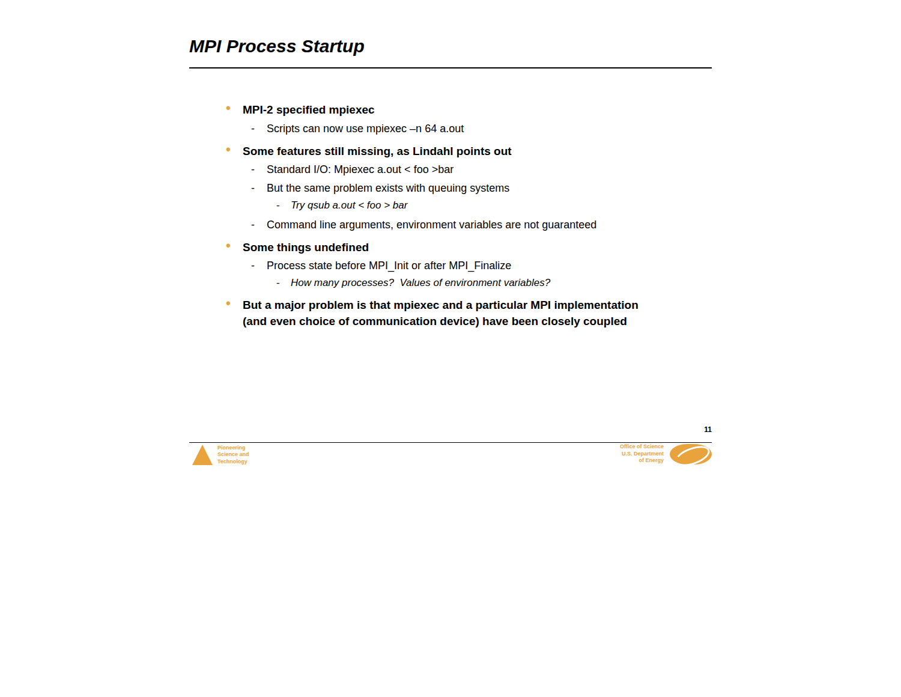MPI Process Startup
MPI-2 specified mpiexec
Scripts can now use mpiexec –n 64 a.out
Some features still missing, as Lindahl points out
Standard I/O: Mpiexec a.out < foo >bar
But the same problem exists with queuing systems
Try qsub a.out < foo > bar
Command line arguments, environment variables are not guaranteed
Some things undefined
Process state before MPI_Init or after MPI_Finalize
How many processes? Values of environment variables?
But a major problem is that mpiexec and a particular MPI implementation (and even choice of communication device) have been closely coupled
11
Pioneering
Science and
Technology
Office of Science
U.S. Department
of Energy